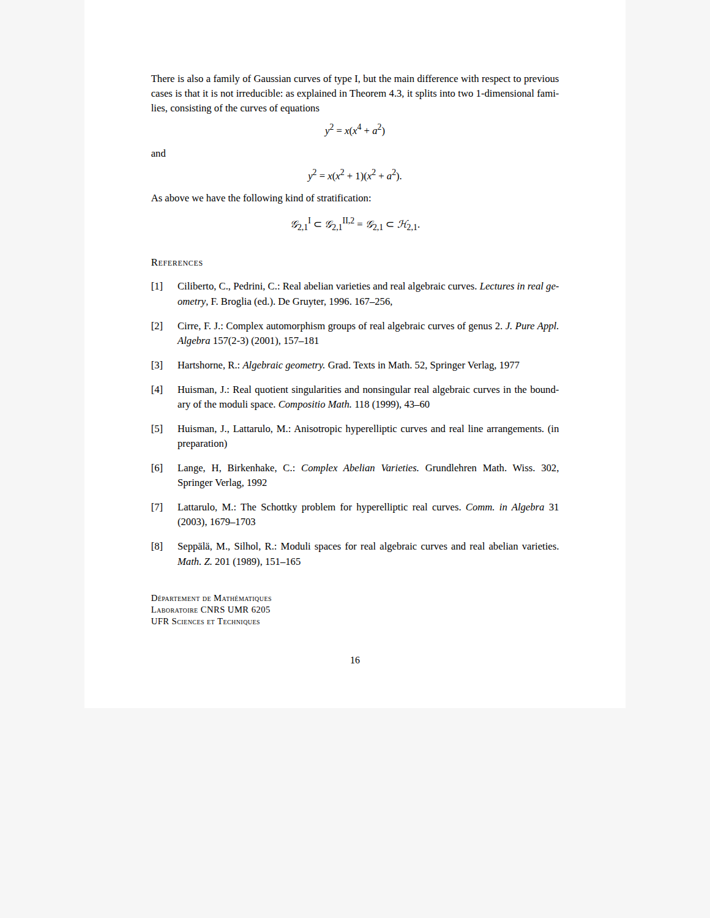There is also a family of Gaussian curves of type I, but the main difference with respect to previous cases is that it is not irreducible: as explained in Theorem 4.3, it splits into two 1-dimensional families, consisting of the curves of equations
y2 = x(x4 + a2)
and
y2 = x(x2 + 1)(x2 + a2).
As above we have the following kind of stratification:
𝒢2,1I ⊂ 𝒢2,1II,2 = 𝒢2,1 ⊂ ℋ2,1.
References
[1] Ciliberto, C., Pedrini, C.: Real abelian varieties and real algebraic curves. Lectures in real geometry, F. Broglia (ed.). De Gruyter, 1996. 167–256,
[2] Cirre, F. J.: Complex automorphism groups of real algebraic curves of genus 2. J. Pure Appl. Algebra 157(2-3) (2001), 157–181
[3] Hartshorne, R.: Algebraic geometry. Grad. Texts in Math. 52, Springer Verlag, 1977
[4] Huisman, J.: Real quotient singularities and nonsingular real algebraic curves in the boundary of the moduli space. Compositio Math. 118 (1999), 43–60
[5] Huisman, J., Lattarulo, M.: Anisotropic hyperelliptic curves and real line arrangements. (in preparation)
[6] Lange, H, Birkenhake, C.: Complex Abelian Varieties. Grundlehren Math. Wiss. 302, Springer Verlag, 1992
[7] Lattarulo, M.: The Schottky problem for hyperelliptic real curves. Comm. in Algebra 31 (2003), 1679–1703
[8] Seppälä, M., Silhol, R.: Moduli spaces for real algebraic curves and real abelian varieties. Math. Z. 201 (1989), 151–165
Département de Mathématiques
Laboratoire CNRS UMR 6205
UFR Sciences et Techniques
16